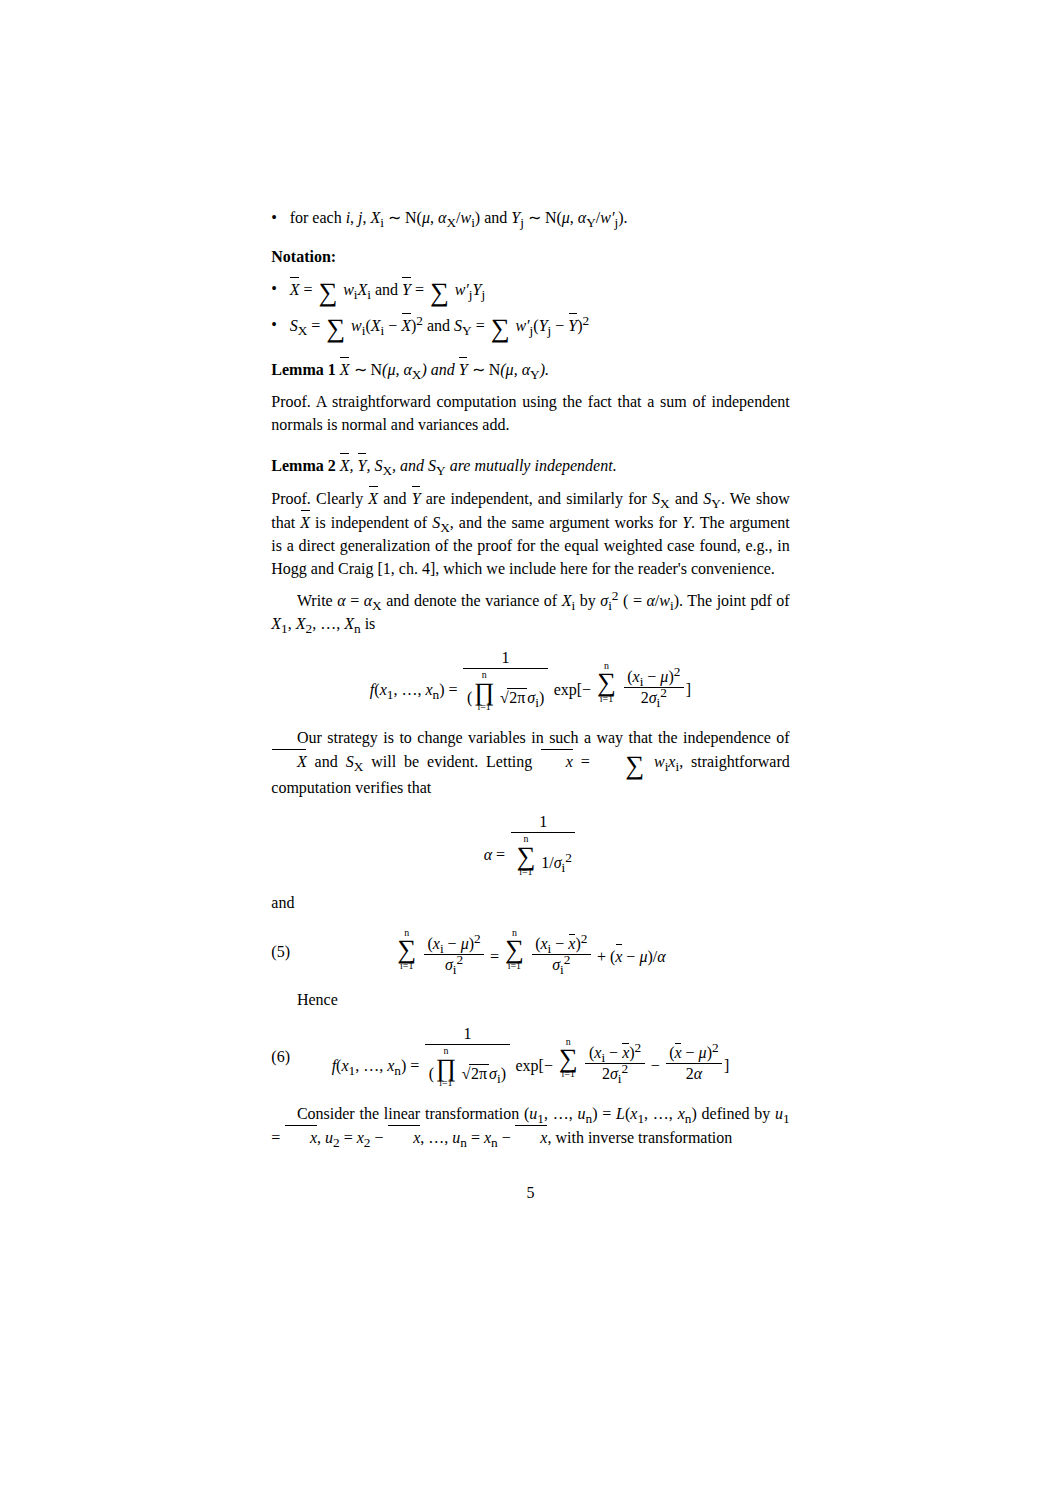for each i, j, Xi ∼ N(μ, αX/wi) and Yj ∼ N(μ, αY/w′j).
Notation:
X = ∑ wiXi and Y = ∑ w′jYj
SX = ∑ wi(Xi − X)2 and SY = ∑ w′j(Yj − Y)2
Lemma 1 X ∼ N(μ, αX) and Y ∼ N(μ, αY).
Proof. A straightforward computation using the fact that a sum of independent normals is normal and variances add.
Lemma 2 X, Y, SX, and SY are mutually independent.
Proof. Clearly X and Y are independent, and similarly for SX and SY. We show that X is independent of SX, and the same argument works for Y. The argument is a direct generalization of the proof for the equal weighted case found, e.g., in Hogg and Craig [1, ch. 4], which we include here for the reader's convenience.
Write α = αX and denote the variance of Xi by σi2 ( = α/wi). The joint pdf of X1, X2, …, Xn is
f(x1, …, xn) = 1 (n∏i=1 √2π σi) exp[− n∑i=1 (xi − μ)2 2σi2 ]
Our strategy is to change variables in such a way that the independence of X and SX will be evident. Letting x = ∑ wixi, straightforward computation verifies that
α = 1 n∑i=1 1/σi2
and
(5)
n∑i=1 (xi − μ)2 σi2 = n∑i=1 (xi − x)2 σi2 + (x − μ)/α
Hence
(6)
f(x1, …, xn) = 1 (n∏i=1 √2π σi) exp[− n∑i=1 (xi − x)2 2σi2 − (x − μ)2 2α ]
Consider the linear transformation (u1, …, un) = L(x1, …, xn) defined by u1 = x, u2 = x2 − x, …, un = xn − x, with inverse transformation
5